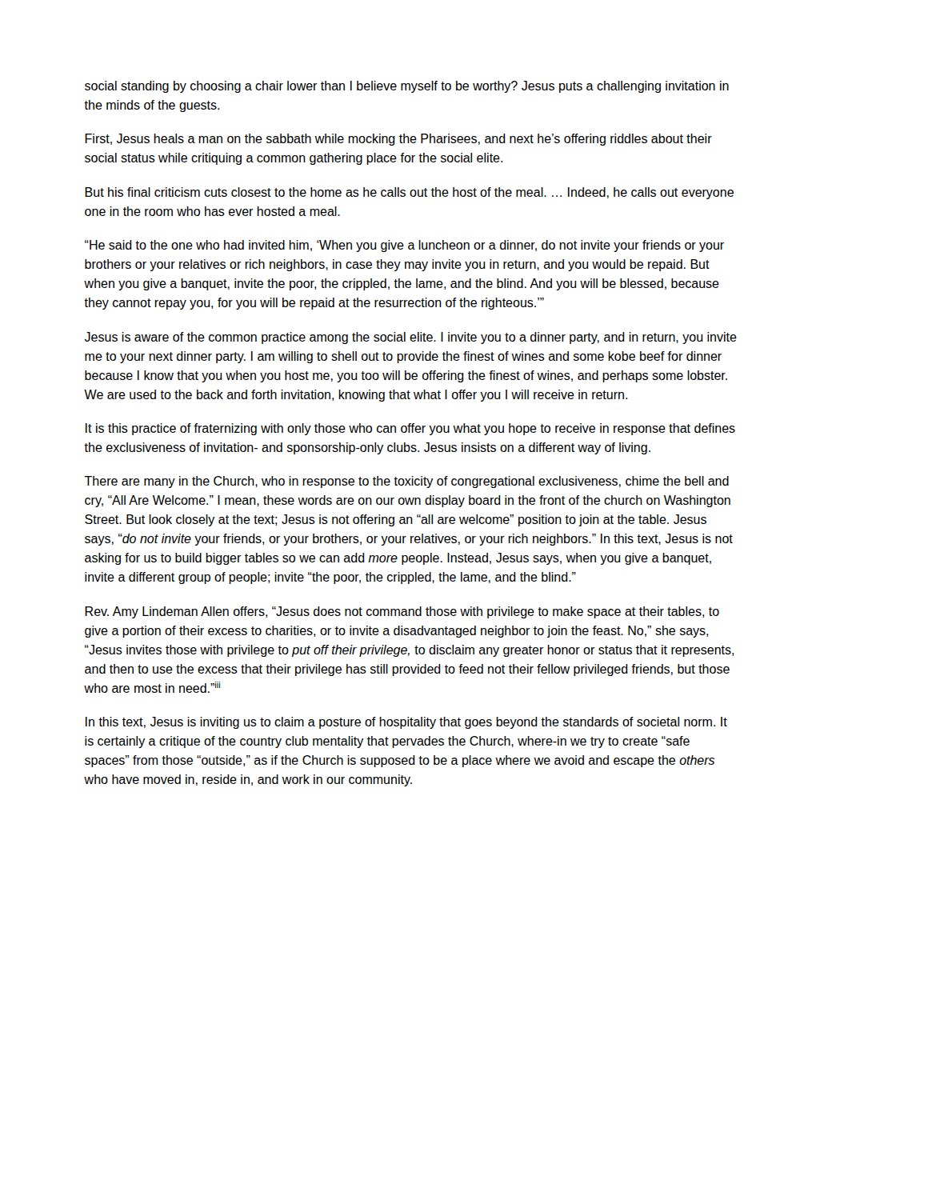social standing by choosing a chair lower than I believe myself to be worthy? Jesus puts a challenging invitation in the minds of the guests.
First, Jesus heals a man on the sabbath while mocking the Pharisees, and next he’s offering riddles about their social status while critiquing a common gathering place for the social elite.
But his final criticism cuts closest to the home as he calls out the host of the meal. … Indeed, he calls out everyone one in the room who has ever hosted a meal.
“He said to the one who had invited him, ‘When you give a luncheon or a dinner, do not invite your friends or your brothers or your relatives or rich neighbors, in case they may invite you in return, and you would be repaid. But when you give a banquet, invite the poor, the crippled, the lame, and the blind. And you will be blessed, because they cannot repay you, for you will be repaid at the resurrection of the righteous.’”
Jesus is aware of the common practice among the social elite. I invite you to a dinner party, and in return, you invite me to your next dinner party. I am willing to shell out to provide the finest of wines and some kobe beef for dinner because I know that you when you host me, you too will be offering the finest of wines, and perhaps some lobster. We are used to the back and forth invitation, knowing that what I offer you I will receive in return.
It is this practice of fraternizing with only those who can offer you what you hope to receive in response that defines the exclusiveness of invitation- and sponsorship-only clubs. Jesus insists on a different way of living.
There are many in the Church, who in response to the toxicity of congregational exclusiveness, chime the bell and cry, “All Are Welcome.” I mean, these words are on our own display board in the front of the church on Washington Street. But look closely at the text; Jesus is not offering an “all are welcome” position to join at the table. Jesus says, “do not invite your friends, or your brothers, or your relatives, or your rich neighbors.” In this text, Jesus is not asking for us to build bigger tables so we can add more people. Instead, Jesus says, when you give a banquet, invite a different group of people; invite “the poor, the crippled, the lame, and the blind.”
Rev. Amy Lindeman Allen offers, “Jesus does not command those with privilege to make space at their tables, to give a portion of their excess to charities, or to invite a disadvantaged neighbor to join the feast. No,” she says, “Jesus invites those with privilege to put off their privilege, to disclaim any greater honor or status that it represents, and then to use the excess that their privilege has still provided to feed not their fellow privileged friends, but those who are most in need.”iii
In this text, Jesus is inviting us to claim a posture of hospitality that goes beyond the standards of societal norm. It is certainly a critique of the country club mentality that pervades the Church, where-in we try to create “safe spaces” from those “outside,” as if the Church is supposed to be a place where we avoid and escape the others who have moved in, reside in, and work in our community.